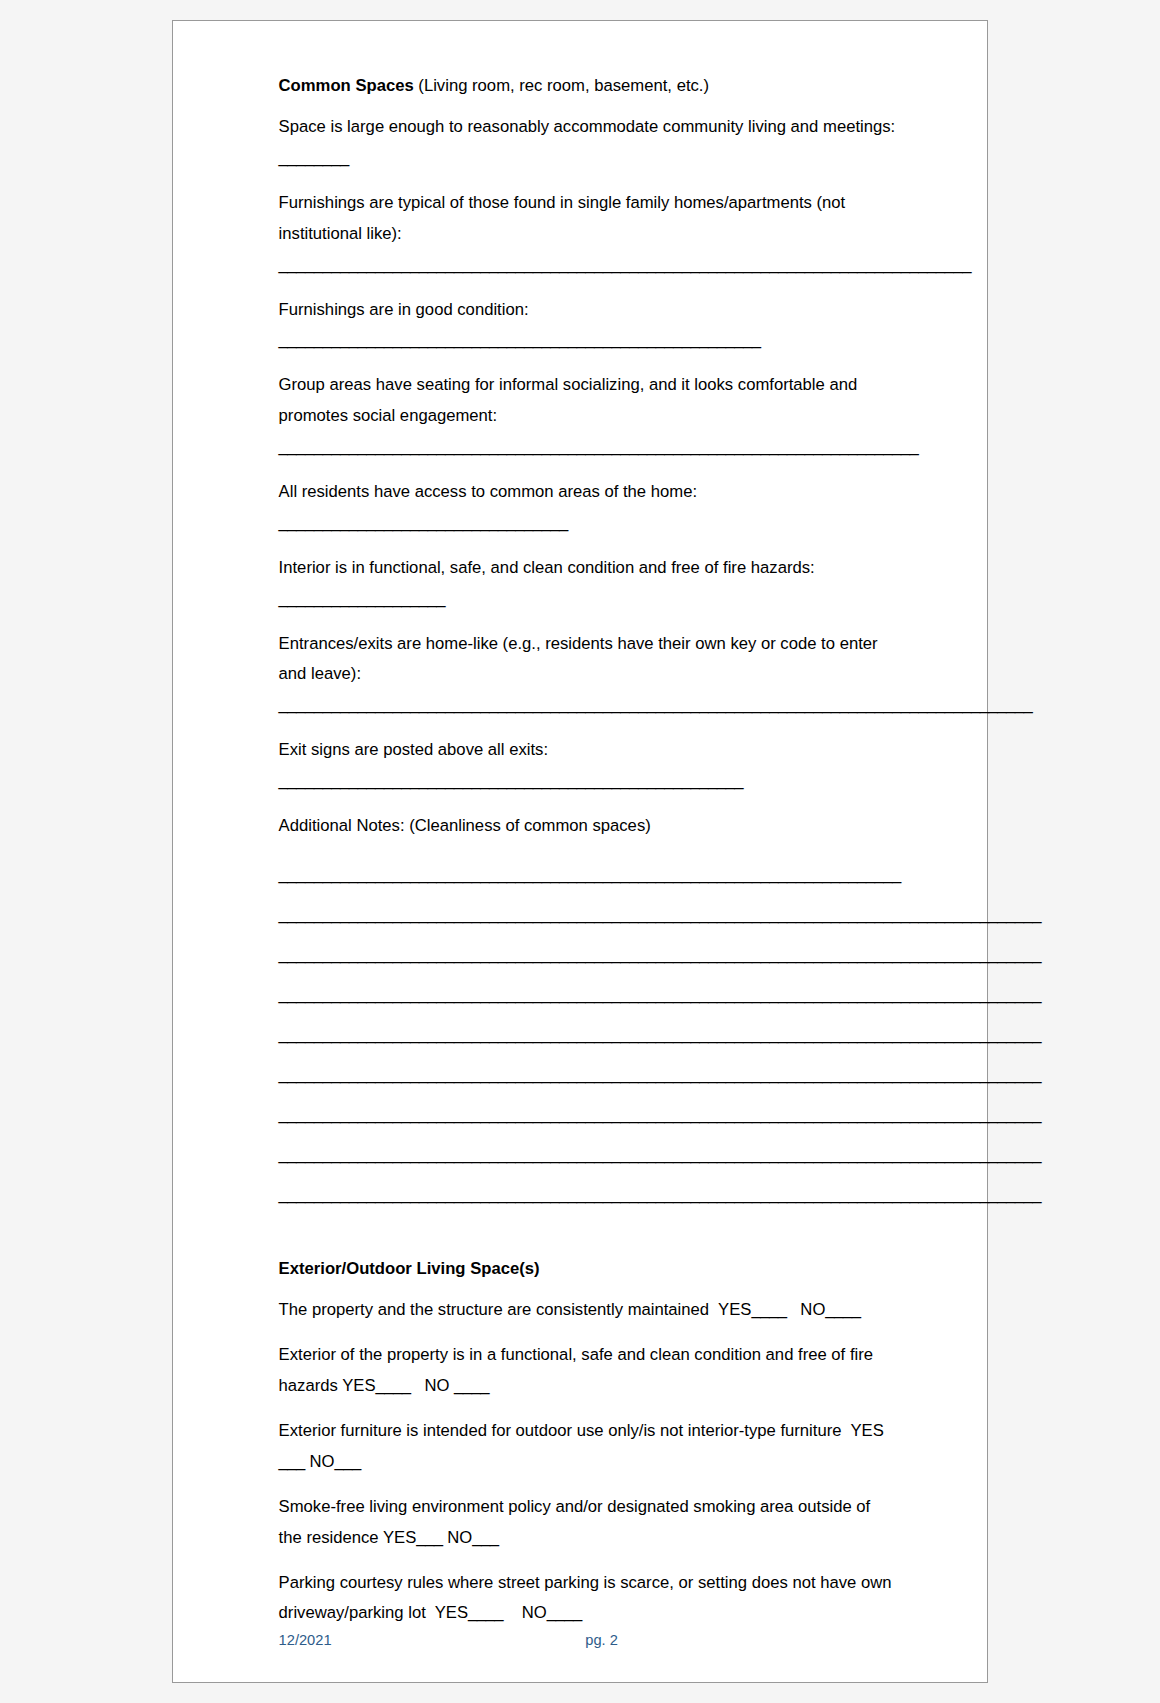Common Spaces (Living room, rec room, basement, etc.)
Space is large enough to reasonably accommodate community living and meetings: ________
Furnishings are typical of those found in single family homes/apartments (not institutional like): _______________________________________________________________________________
Furnishings are in good condition: _______________________________________________________
Group areas have seating for informal socializing, and it looks comfortable and promotes social engagement: _________________________________________________________________________
All residents have access to common areas of the home: _________________________________
Interior is in functional, safe, and clean condition and free of fire hazards: ___________________
Entrances/exits are home-like (e.g., residents have their own key or code to enter and leave): ______________________________________________________________________________________
Exit signs are posted above all exits: _____________________________________________________
Additional Notes: (Cleanliness of common spaces)
_______________________________________________________________________
_______________________________________________________________________________________
_______________________________________________________________________________________
_______________________________________________________________________________________
_______________________________________________________________________________________
_______________________________________________________________________________________
_______________________________________________________________________________________
_______________________________________________________________________________________
_______________________________________________________________________________________
Exterior/Outdoor Living Space(s)
The property and the structure are consistently maintained YES____ NO____
Exterior of the property is in a functional, safe and clean condition and free of fire hazards YES____ NO ____
Exterior furniture is intended for outdoor use only/is not interior-type furniture YES ___ NO___
Smoke-free living environment policy and/or designated smoking area outside of the residence YES___ NO___
Parking courtesy rules where street parking is scarce, or setting does not have own driveway/parking lot YES____ NO____
12/2021 pg. 2